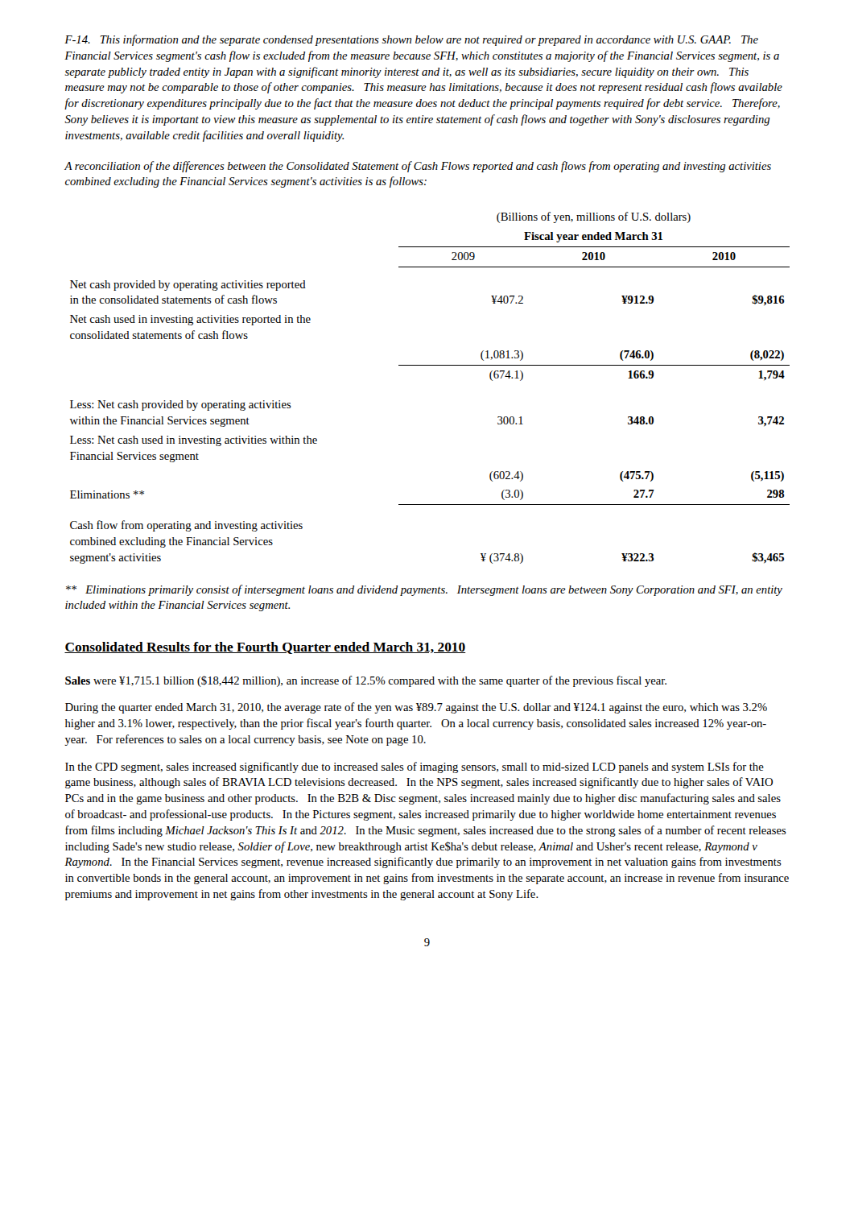F-14. This information and the separate condensed presentations shown below are not required or prepared in accordance with U.S. GAAP. The Financial Services segment's cash flow is excluded from the measure because SFH, which constitutes a majority of the Financial Services segment, is a separate publicly traded entity in Japan with a significant minority interest and it, as well as its subsidiaries, secure liquidity on their own. This measure may not be comparable to those of other companies. This measure has limitations, because it does not represent residual cash flows available for discretionary expenditures principally due to the fact that the measure does not deduct the principal payments required for debt service. Therefore, Sony believes it is important to view this measure as supplemental to its entire statement of cash flows and together with Sony's disclosures regarding investments, available credit facilities and overall liquidity.
A reconciliation of the differences between the Consolidated Statement of Cash Flows reported and cash flows from operating and investing activities combined excluding the Financial Services segment's activities is as follows:
| | (Billions of yen, millions of U.S. dollars) |
| | Fiscal year ended March 31 |
| | 2009 | 2010 | 2010 |
| Net cash provided by operating activities reported in the consolidated statements of cash flows | ¥407.2 | ¥912.9 | $9,816 |
| Net cash used in investing activities reported in the consolidated statements of cash flows | | | |
| | (1,081.3) | (746.0) | (8,022) |
| | (674.1) | 166.9 | 1,794 |
| Less: Net cash provided by operating activities within the Financial Services segment | 300.1 | 348.0 | 3,742 |
| Less: Net cash used in investing activities within the Financial Services segment | | | |
| | (602.4) | (475.7) | (5,115) |
| Eliminations ** | (3.0) | 27.7 | 298 |
| Cash flow from operating and investing activities combined excluding the Financial Services segment's activities | ¥ (374.8) | ¥322.3 | $3,465 |
** Eliminations primarily consist of intersegment loans and dividend payments. Intersegment loans are between Sony Corporation and SFI, an entity included within the Financial Services segment.
Consolidated Results for the Fourth Quarter ended March 31, 2010
Sales were ¥1,715.1 billion ($18,442 million), an increase of 12.5% compared with the same quarter of the previous fiscal year.
During the quarter ended March 31, 2010, the average rate of the yen was ¥89.7 against the U.S. dollar and ¥124.1 against the euro, which was 3.2% higher and 3.1% lower, respectively, than the prior fiscal year's fourth quarter. On a local currency basis, consolidated sales increased 12% year-on-year. For references to sales on a local currency basis, see Note on page 10.
In the CPD segment, sales increased significantly due to increased sales of imaging sensors, small to mid-sized LCD panels and system LSIs for the game business, although sales of BRAVIA LCD televisions decreased. In the NPS segment, sales increased significantly due to higher sales of VAIO PCs and in the game business and other products. In the B2B & Disc segment, sales increased mainly due to higher disc manufacturing sales and sales of broadcast- and professional-use products. In the Pictures segment, sales increased primarily due to higher worldwide home entertainment revenues from films including Michael Jackson's This Is It and 2012. In the Music segment, sales increased due to the strong sales of a number of recent releases including Sade's new studio release, Soldier of Love, new breakthrough artist Ke$ha's debut release, Animal and Usher's recent release, Raymond v Raymond. In the Financial Services segment, revenue increased significantly due primarily to an improvement in net valuation gains from investments in convertible bonds in the general account, an improvement in net gains from investments in the separate account, an increase in revenue from insurance premiums and improvement in net gains from other investments in the general account at Sony Life.
9